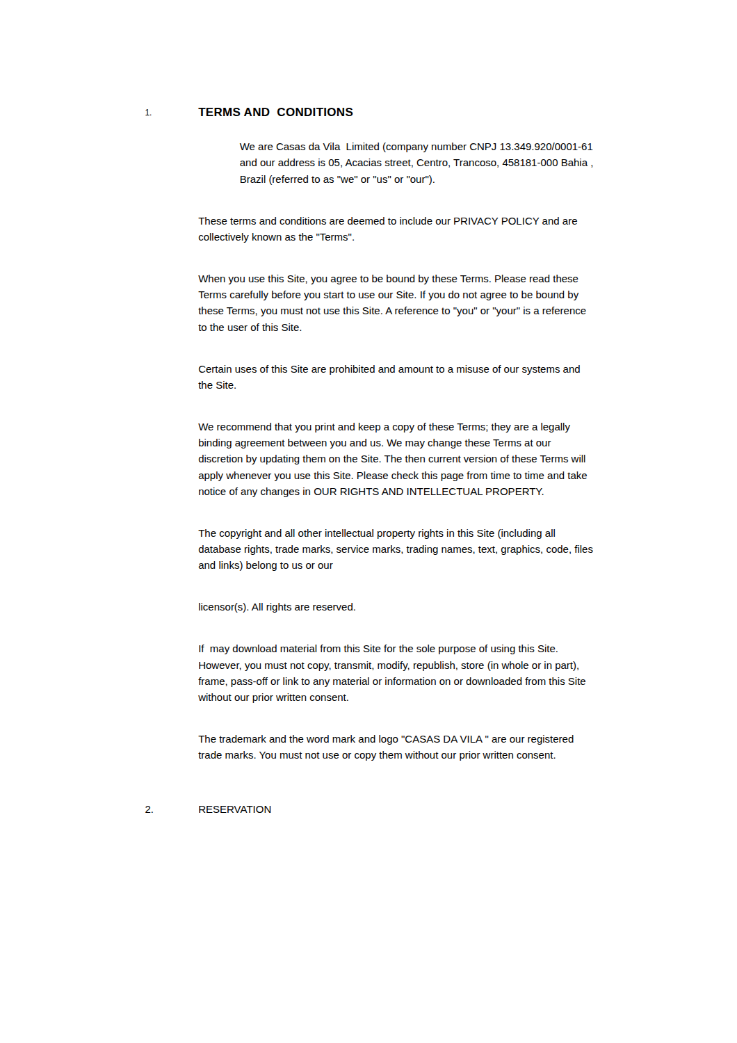1.
TERMS AND CONDITIONS
We are Casas da Vila Limited (company number CNPJ 13.349.920/0001-61 and our address is 05, Acacias street, Centro, Trancoso, 458181-000 Bahia , Brazil (referred to as "we" or "us" or "our").
These terms and conditions are deemed to include our PRIVACY POLICY and are collectively known as the "Terms".
When you use this Site, you agree to be bound by these Terms. Please read these Terms carefully before you start to use our Site. If you do not agree to be bound by these Terms, you must not use this Site. A reference to "you" or "your" is a reference to the user of this Site.
Certain uses of this Site are prohibited and amount to a misuse of our systems and the Site.
We recommend that you print and keep a copy of these Terms; they are a legally binding agreement between you and us. We may change these Terms at our discretion by updating them on the Site. The then current version of these Terms will apply whenever you use this Site. Please check this page from time to time and take notice of any changes in OUR RIGHTS AND INTELLECTUAL PROPERTY.
The copyright and all other intellectual property rights in this Site (including all database rights, trade marks, service marks, trading names, text, graphics, code, files and links) belong to us or our
licensor(s). All rights are reserved.
If may download material from this Site for the sole purpose of using this Site. However, you must not copy, transmit, modify, republish, store (in whole or in part), frame, pass-off or link to any material or information on or downloaded from this Site without our prior written consent.
The trademark and the word mark and logo "CASAS DA VILA " are our registered trade marks. You must not use or copy them without our prior written consent.
2.
RESERVATION